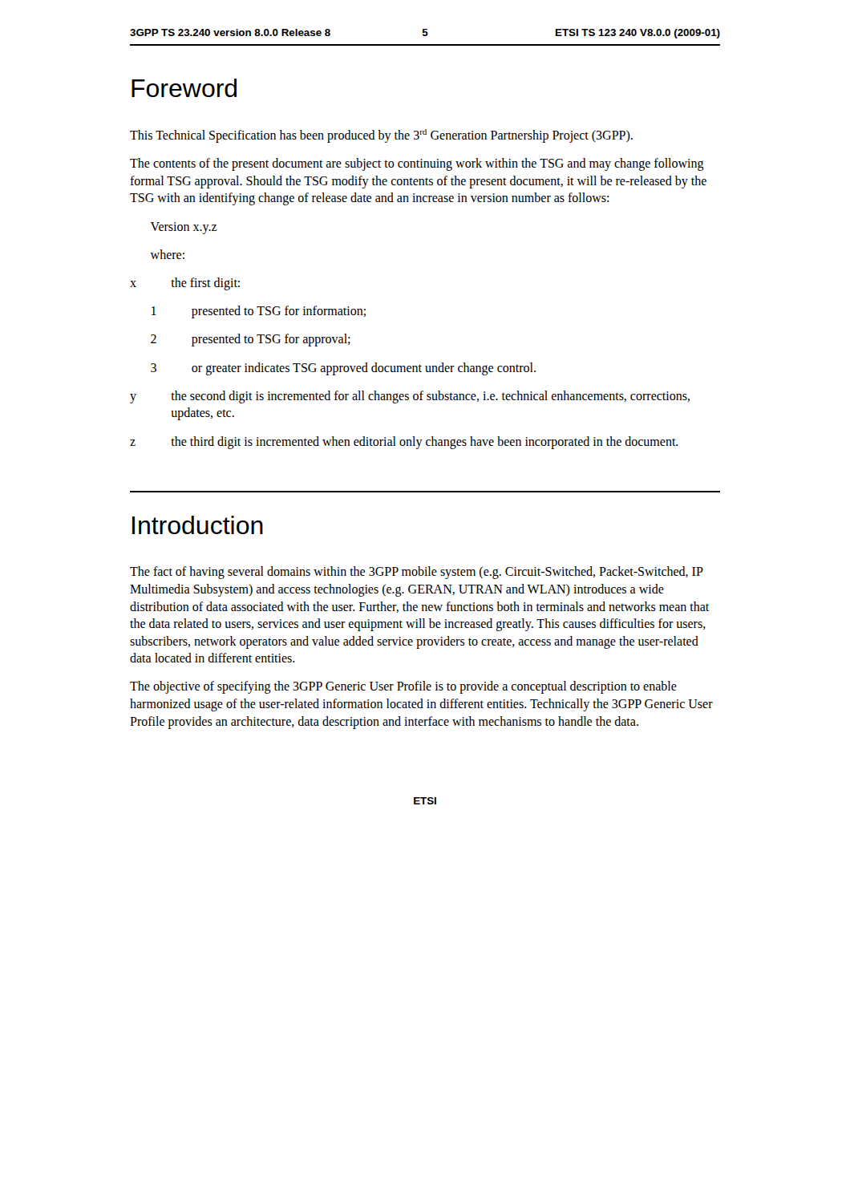3GPP TS 23.240 version 8.0.0 Release 8
5
ETSI TS 123 240 V8.0.0 (2009-01)
Foreword
This Technical Specification has been produced by the 3rd Generation Partnership Project (3GPP).
The contents of the present document are subject to continuing work within the TSG and may change following formal TSG approval. Should the TSG modify the contents of the present document, it will be re-released by the TSG with an identifying change of release date and an increase in version number as follows:
Version x.y.z
where:
xthe first digit:
1presented to TSG for information;
2presented to TSG for approval;
3or greater indicates TSG approved document under change control.
ythe second digit is incremented for all changes of substance, i.e. technical enhancements, corrections, updates, etc.
zthe third digit is incremented when editorial only changes have been incorporated in the document.
Introduction
The fact of having several domains within the 3GPP mobile system (e.g. Circuit-Switched, Packet-Switched, IP Multimedia Subsystem) and access technologies (e.g. GERAN, UTRAN and WLAN) introduces a wide distribution of data associated with the user. Further, the new functions both in terminals and networks mean that the data related to users, services and user equipment will be increased greatly. This causes difficulties for users, subscribers, network operators and value added service providers to create, access and manage the user-related data located in different entities.
The objective of specifying the 3GPP Generic User Profile is to provide a conceptual description to enable harmonized usage of the user-related information located in different entities. Technically the 3GPP Generic User Profile provides an architecture, data description and interface with mechanisms to handle the data.
ETSI